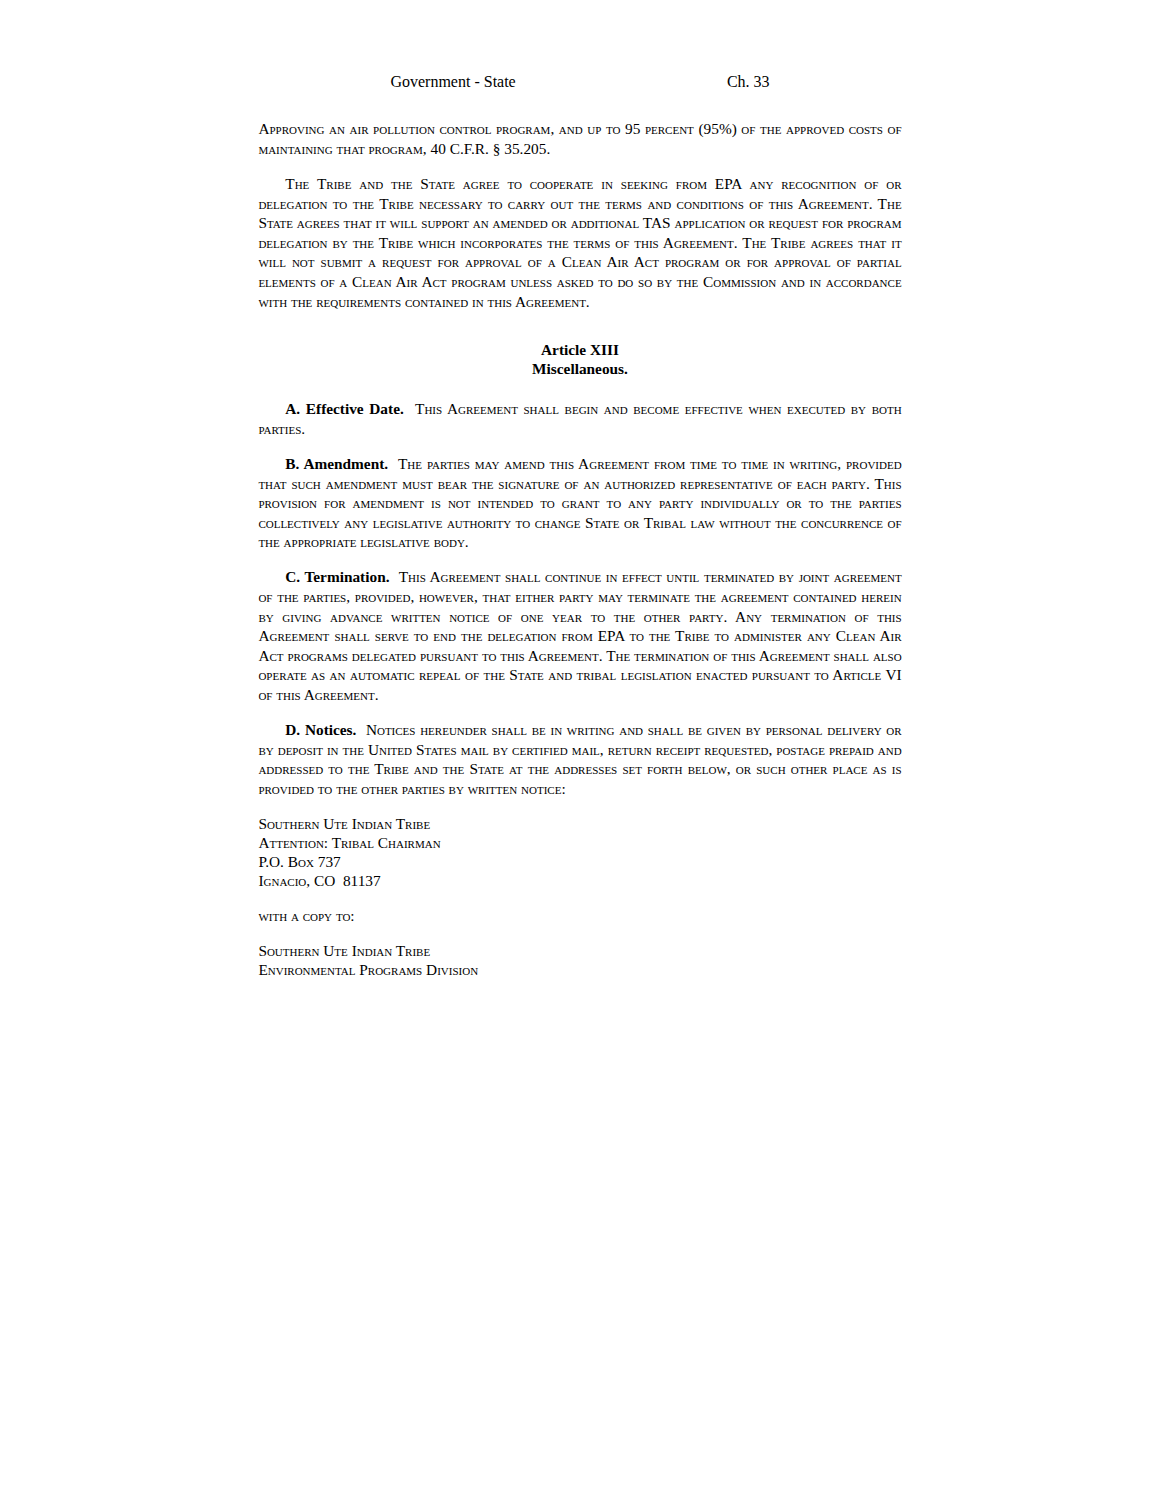Government - State Ch. 33
Approving an air pollution control program, and up to 95 percent (95%) of the approved costs of maintaining that program, 40 C.F.R. § 35.205.
The Tribe and the State agree to cooperate in seeking from EPA any recognition of or delegation to the Tribe necessary to carry out the terms and conditions of this Agreement. The State agrees that it will support an amended or additional TAS application or request for program delegation by the Tribe which incorporates the terms of this Agreement. The Tribe agrees that it will not submit a request for approval of a Clean Air Act program or for approval of partial elements of a Clean Air Act program unless asked to do so by the Commission and in accordance with the requirements contained in this Agreement.
Article XIII Miscellaneous.
A. Effective Date. This Agreement shall begin and become effective when executed by both parties.
B. Amendment. The parties may amend this Agreement from time to time in writing, provided that such amendment must bear the signature of an authorized representative of each party. This provision for amendment is not intended to grant to any party individually or to the parties collectively any legislative authority to change State or Tribal law without the concurrence of the appropriate legislative body.
C. Termination. This Agreement shall continue in effect until terminated by joint agreement of the parties, provided, however, that either party may terminate the agreement contained herein by giving advance written notice of one year to the other party. Any termination of this Agreement shall serve to end the delegation from EPA to the Tribe to administer any Clean Air Act programs delegated pursuant to this Agreement. The termination of this Agreement shall also operate as an automatic repeal of the State and tribal legislation enacted pursuant to Article VI of this Agreement.
D. Notices. Notices hereunder shall be in writing and shall be given by personal delivery or by deposit in the United States mail by certified mail, return receipt requested, postage prepaid and addressed to the Tribe and the State at the addresses set forth below, or such other place as is provided to the other parties by written notice:
Southern Ute Indian Tribe
Attention: Tribal Chairman
P.O. Box 737
Ignacio, CO 81137
with a copy to:
Southern Ute Indian Tribe
Environmental Programs Division